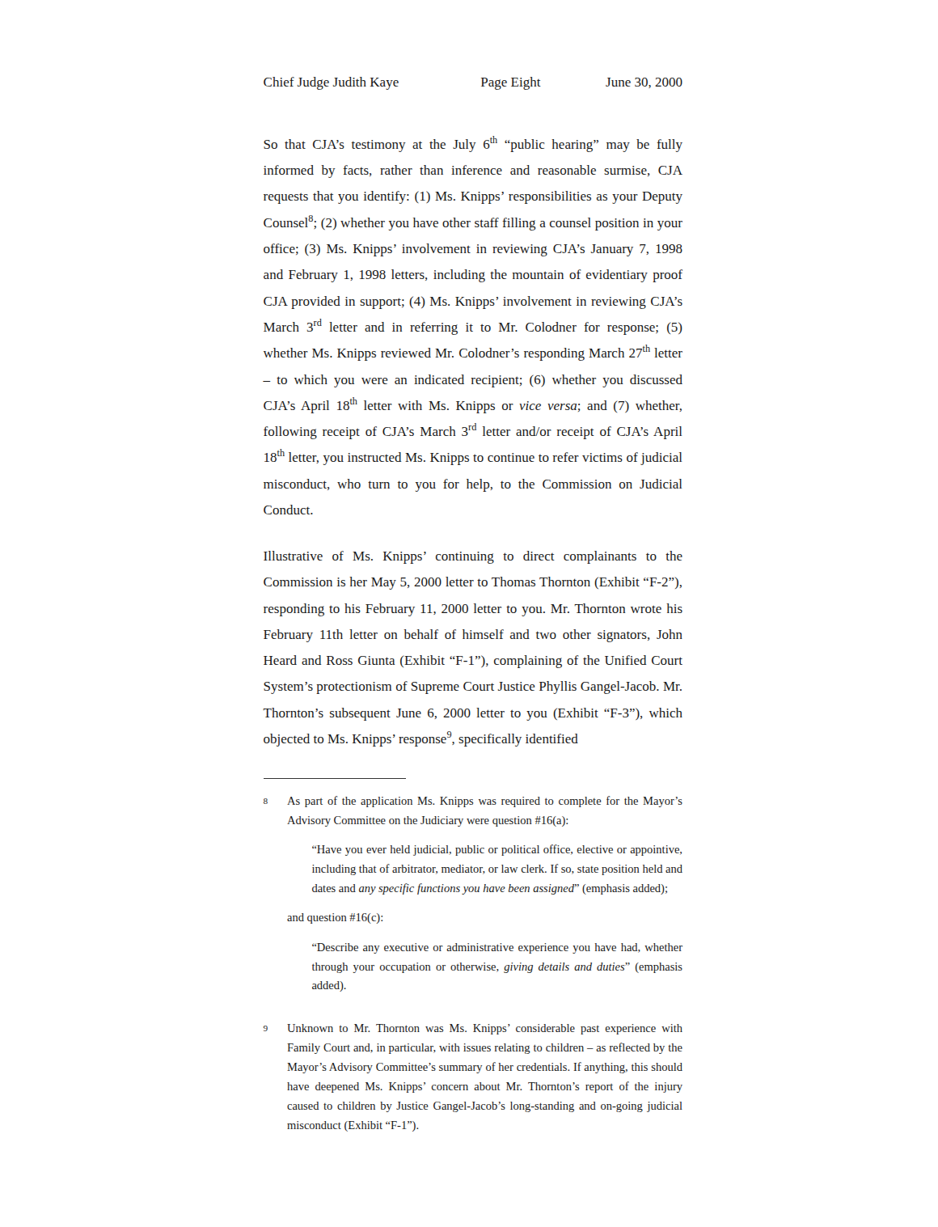Chief Judge Judith Kaye
Page Eight
June 30, 2000
So that CJA’s testimony at the July 6th “public hearing” may be fully informed by facts, rather than inference and reasonable surmise, CJA requests that you identify: (1) Ms. Knipps’ responsibilities as your Deputy Counsel8; (2) whether you have other staff filling a counsel position in your office; (3) Ms. Knipps’ involvement in reviewing CJA’s January 7, 1998 and February 1, 1998 letters, including the mountain of evidentiary proof CJA provided in support; (4) Ms. Knipps’ involvement in reviewing CJA’s March 3rd letter and in referring it to Mr. Colodner for response; (5) whether Ms. Knipps reviewed Mr. Colodner’s responding March 27th letter – to which you were an indicated recipient; (6) whether you discussed CJA’s April 18th letter with Ms. Knipps or vice versa; and (7) whether, following receipt of CJA’s March 3rd letter and/or receipt of CJA’s April 18th letter, you instructed Ms. Knipps to continue to refer victims of judicial misconduct, who turn to you for help, to the Commission on Judicial Conduct.
Illustrative of Ms. Knipps’ continuing to direct complainants to the Commission is her May 5, 2000 letter to Thomas Thornton (Exhibit “F-2”), responding to his February 11, 2000 letter to you. Mr. Thornton wrote his February 11th letter on behalf of himself and two other signators, John Heard and Ross Giunta (Exhibit “F-1”), complaining of the Unified Court System’s protectionism of Supreme Court Justice Phyllis Gangel-Jacob. Mr. Thornton’s subsequent June 6, 2000 letter to you (Exhibit “F-3”), which objected to Ms. Knipps’ response9, specifically identified
8
As part of the application Ms. Knipps was required to complete for the Mayor’s Advisory Committee on the Judiciary were question #16(a):
“Have you ever held judicial, public or political office, elective or appointive, including that of arbitrator, mediator, or law clerk. If so, state position held and dates and any specific functions you have been assigned” (emphasis added);
and question #16(c):
“Describe any executive or administrative experience you have had, whether through your occupation or otherwise, giving details and duties” (emphasis added).
9
Unknown to Mr. Thornton was Ms. Knipps’ considerable past experience with Family Court and, in particular, with issues relating to children – as reflected by the Mayor’s Advisory Committee’s summary of her credentials. If anything, this should have deepened Ms. Knipps’ concern about Mr. Thornton’s report of the injury caused to children by Justice Gangel-Jacob’s long-standing and on-going judicial misconduct (Exhibit “F-1”).